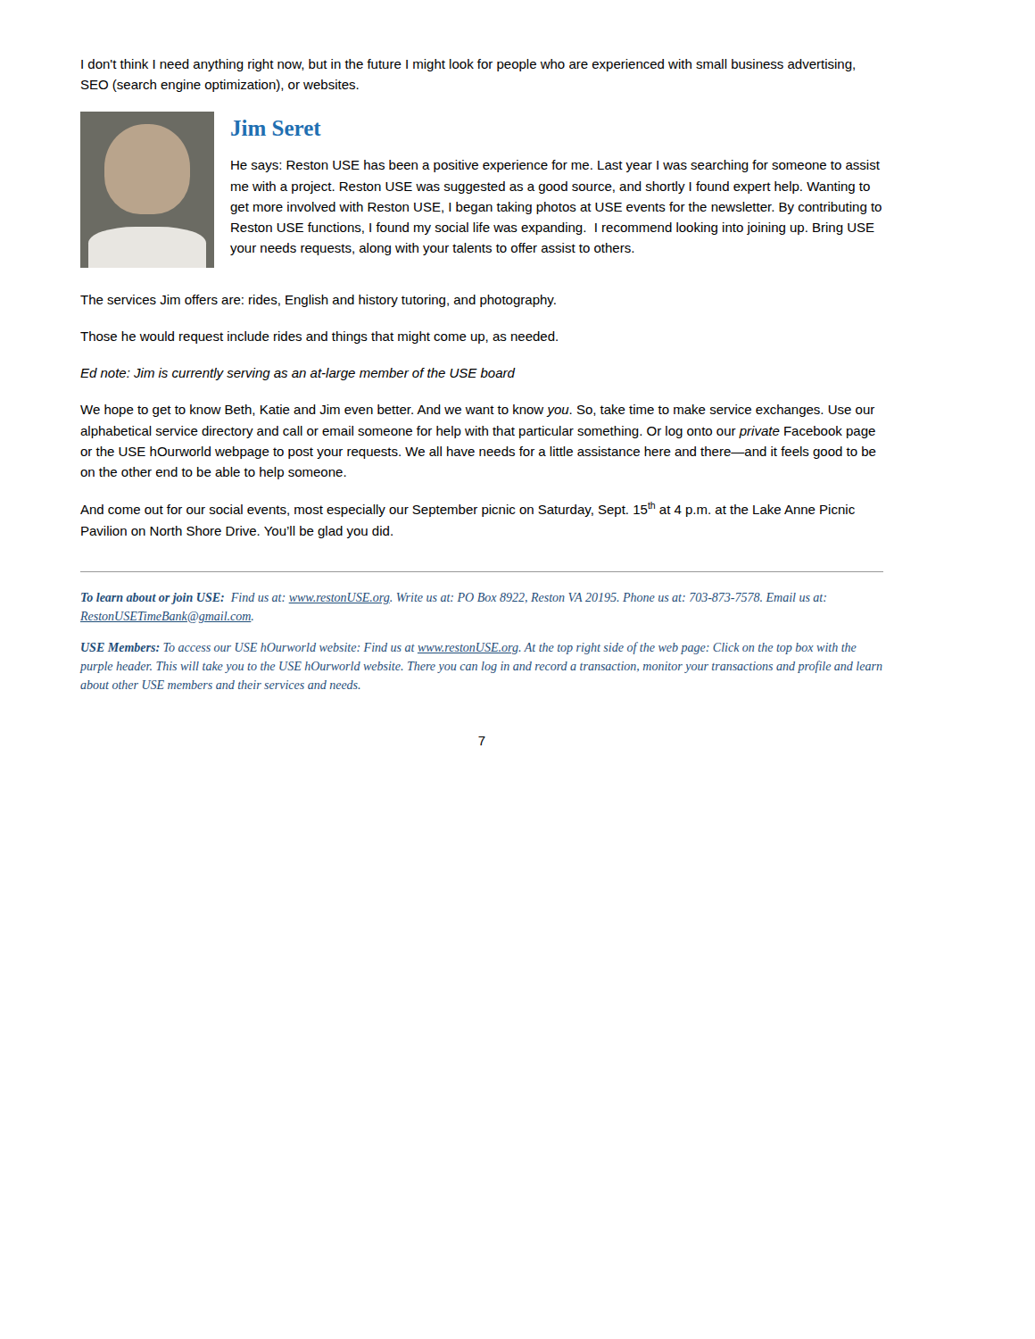I don't think I need anything right now, but in the future I might look for people who are experienced with small business advertising, SEO (search engine optimization), or websites.
Jim Seret
He says: Reston USE has been a positive experience for me. Last year I was searching for someone to assist me with a project. Reston USE was suggested as a good source, and shortly I found expert help. Wanting to get more involved with Reston USE, I began taking photos at USE events for the newsletter. By contributing to Reston USE functions, I found my social life was expanding. I recommend looking into joining up. Bring USE your needs requests, along with your talents to offer assist to others.
The services Jim offers are: rides, English and history tutoring, and photography.
Those he would request include rides and things that might come up, as needed.
Ed note: Jim is currently serving as an at-large member of the USE board
We hope to get to know Beth, Katie and Jim even better. And we want to know you. So, take time to make service exchanges. Use our alphabetical service directory and call or email someone for help with that particular something. Or log onto our private Facebook page or the USE hOurworld webpage to post your requests. We all have needs for a little assistance here and there—and it feels good to be on the other end to be able to help someone.
And come out for our social events, most especially our September picnic on Saturday, Sept. 15th at 4 p.m. at the Lake Anne Picnic Pavilion on North Shore Drive. You’ll be glad you did.
To learn about or join USE: Find us at: www.restonUSE.org. Write us at: PO Box 8922, Reston VA 20195. Phone us at: 703-873-7578. Email us at: RestonUSETimeBank@gmail.com.
USE Members: To access our USE hOurworld website: Find us at www.restonUSE.org. At the top right side of the web page: Click on the top box with the purple header. This will take you to the USE hOurworld website. There you can log in and record a transaction, monitor your transactions and profile and learn about other USE members and their services and needs.
7